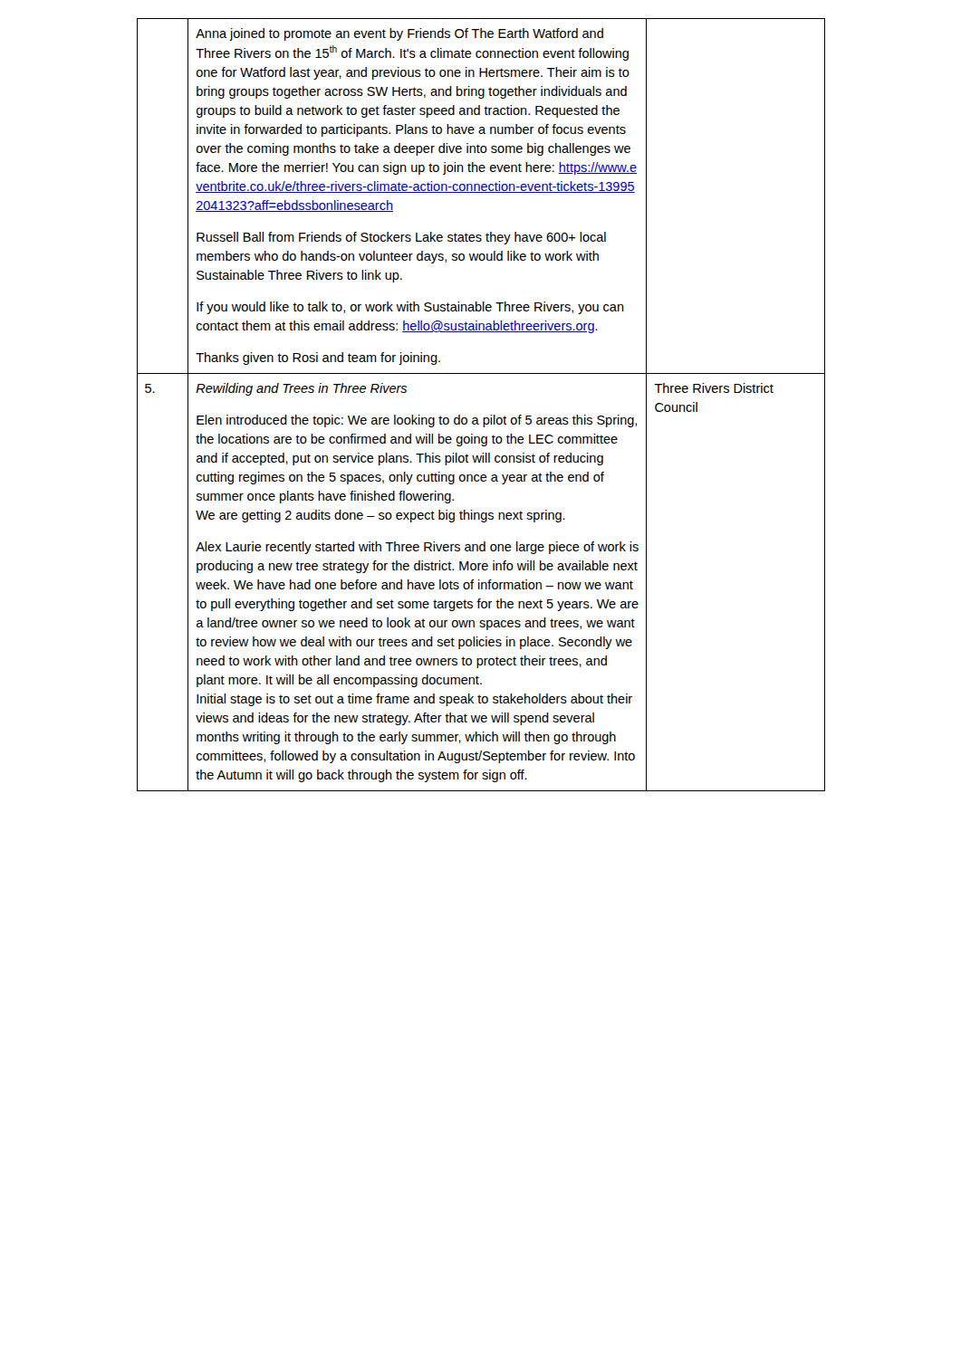| | Anna joined to promote an event by Friends Of The Earth Watford and Three Rivers on the 15 th of March. It's a climate connection event following one for Watford last year, and previous to one in Hertsmere. Their aim is to bring groups together across SW Herts, and bring together individuals and groups to build a network to get faster speed and traction. Requested the invite in forwarded to participants. Plans to have a number of focus events over the coming months to take a deeper dive into some big challenges we face. More the merrier! You can sign up to join the event here: https://www.eventbrite.co.uk/e/three-rivers-climate-action-connection-event-tickets-139952041323?aff=ebdssbonlinesearch Russell Ball from Friends of Stockers Lake states they have 600+ local members who do hands-on volunteer days, so would like to work with Sustainable Three Rivers to link up. If you would like to talk to, or work with Sustainable Three Rivers, you can contact them at this email address: hello@sustainablethreerivers.org . Thanks given to Rosi and team for joining. | |
| 5. | Rewilding and Trees in Three Rivers Elen introduced the topic: We are looking to do a pilot of 5 areas this Spring, the locations are to be confirmed and will be going to the LEC committee and if accepted, put on service plans. This pilot will consist of reducing cutting regimes on the 5 spaces, only cutting once a year at the end of summer once plants have finished flowering. We are getting 2 audits done – so expect big things next spring. Alex Laurie recently started with Three Rivers and one large piece of work is producing a new tree strategy for the district. More info will be available next week. We have had one before and have lots of information – now we want to pull everything together and set some targets for the next 5 years. We are a land/tree owner so we need to look at our own spaces and trees, we want to review how we deal with our trees and set policies in place. Secondly we need to work with other land and tree owners to protect their trees, and plant more. It will be all encompassing document. Initial stage is to set out a time frame and speak to stakeholders about their views and ideas for the new strategy. After that we will spend several months writing it through to the early summer, which will then go through committees, followed by a consultation in August/September for review. Into the Autumn it will go back through the system for sign off. | Three Rivers District Council |